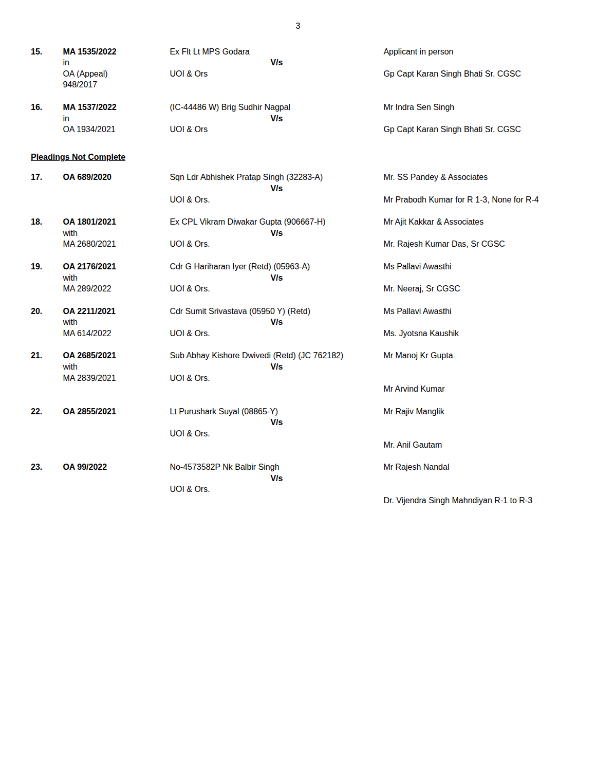3
| 15. | MA 1535/2022 in OA (Appeal) 948/2017 | Ex Flt Lt MPS Godara V/s UOI & Ors | Applicant in person Gp Capt Karan Singh Bhati Sr. CGSC |
| 16. | MA 1537/2022 in OA 1934/2021 | (IC-44486 W) Brig Sudhir Nagpal V/s UOI & Ors | Mr Indra Sen Singh Gp Capt Karan Singh Bhati Sr. CGSC |
Pleadings Not Complete
| 17. | OA 689/2020 | Sqn Ldr Abhishek Pratap Singh (32283-A) V/s UOI & Ors. | Mr. SS Pandey & Associates Mr Prabodh Kumar for R 1-3, None for R-4 |
| 18. | OA 1801/2021 with MA 2680/2021 | Ex CPL Vikram Diwakar Gupta (906667-H) V/s UOI & Ors. | Mr Ajit Kakkar & Associates Mr. Rajesh Kumar Das, Sr CGSC |
| 19. | OA 2176/2021 with MA 289/2022 | Cdr G Hariharan Iyer (Retd) (05963-A) V/s UOI & Ors. | Ms Pallavi Awasthi Mr. Neeraj, Sr CGSC |
| 20. | OA 2211/2021 with MA 614/2022 | Cdr Sumit Srivastava (05950 Y) (Retd) V/s UOI & Ors. | Ms Pallavi Awasthi Ms. Jyotsna Kaushik |
| 21. | OA 2685/2021 with MA 2839/2021 | Sub Abhay Kishore Dwivedi (Retd) (JC 762182) V/s UOI & Ors. | Mr Manoj Kr Gupta Mr Arvind Kumar |
| 22. | OA 2855/2021 | Lt Purushark Suyal (08865-Y) V/s UOI & Ors. | Mr Rajiv Manglik Mr. Anil Gautam |
| 23. | OA 99/2022 | No-4573582P Nk Balbir Singh V/s UOI & Ors. | Mr Rajesh Nandal Dr. Vijendra Singh Mahndiyan R-1 to R-3 |